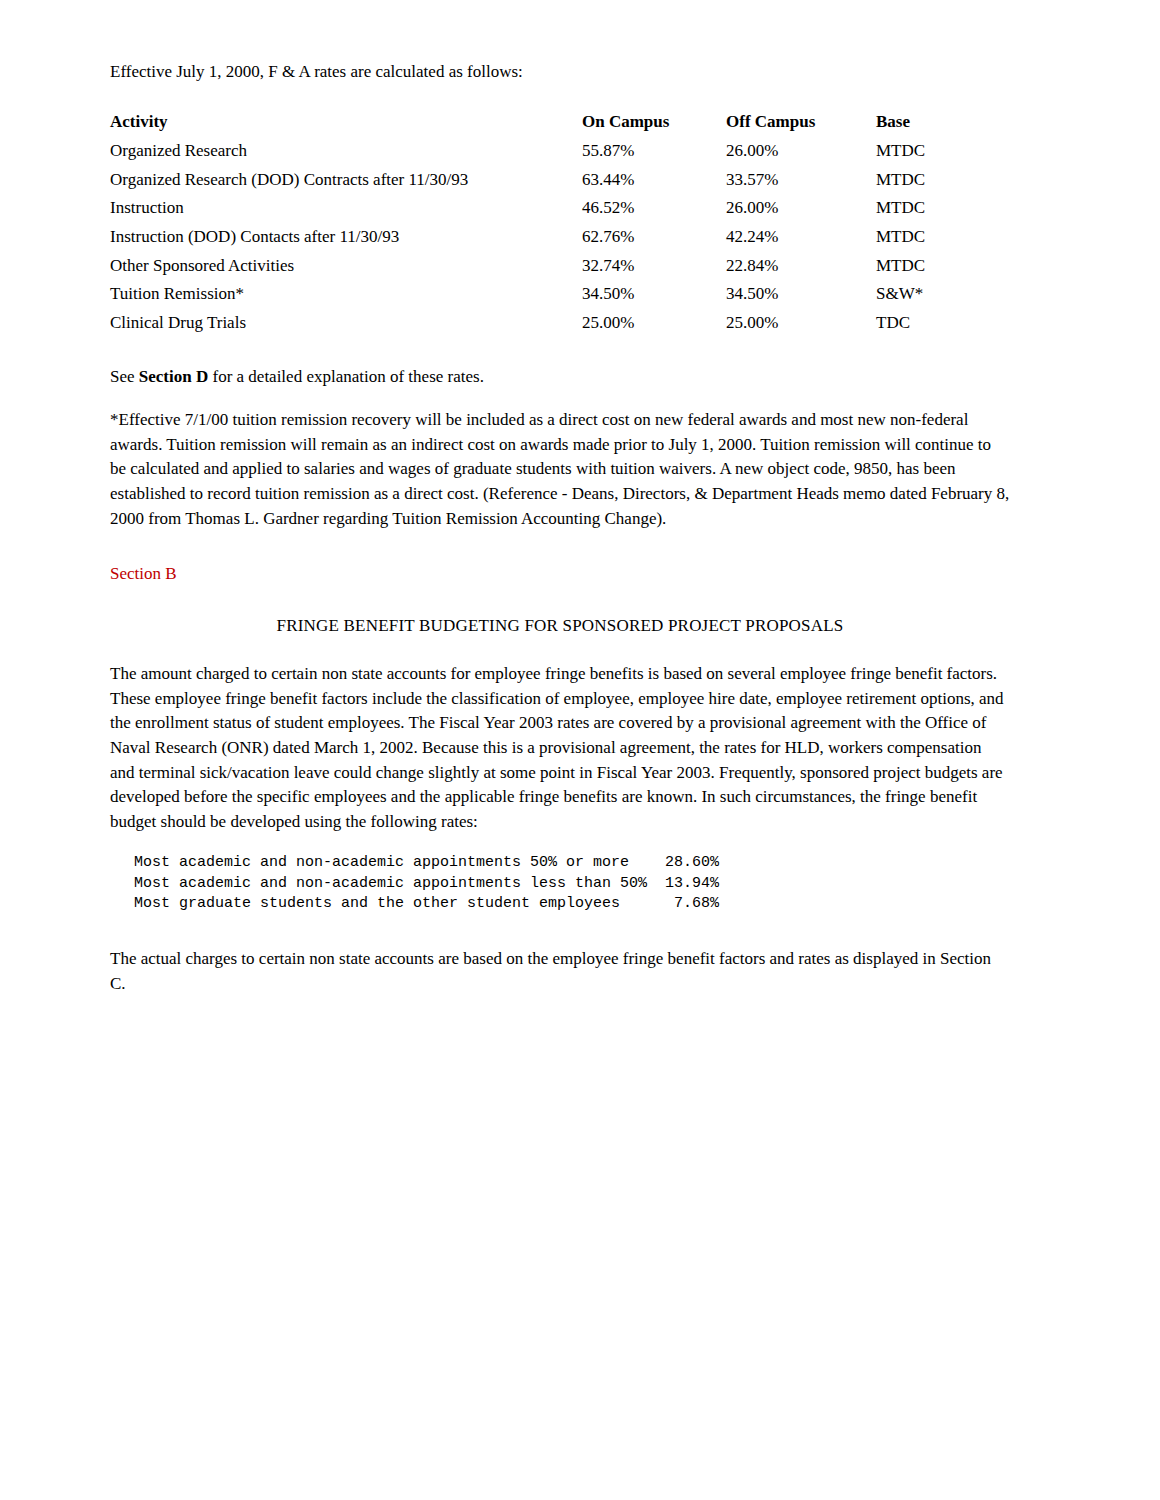Effective July 1, 2000, F & A rates are calculated as follows:
| Activity | On Campus | Off Campus | Base |
| --- | --- | --- | --- |
| Organized Research | 55.87% | 26.00% | MTDC |
| Organized Research (DOD) Contracts after 11/30/93 | 63.44% | 33.57% | MTDC |
| Instruction | 46.52% | 26.00% | MTDC |
| Instruction (DOD) Contacts after 11/30/93 | 62.76% | 42.24% | MTDC |
| Other Sponsored Activities | 32.74% | 22.84% | MTDC |
| Tuition Remission* | 34.50% | 34.50% | S&W* |
| Clinical Drug Trials | 25.00% | 25.00% | TDC |
See Section D for a detailed explanation of these rates.
*Effective 7/1/00 tuition remission recovery will be included as a direct cost on new federal awards and most new non-federal awards. Tuition remission will remain as an indirect cost on awards made prior to July 1, 2000. Tuition remission will continue to be calculated and applied to salaries and wages of graduate students with tuition waivers. A new object code, 9850, has been established to record tuition remission as a direct cost. (Reference - Deans, Directors, & Department Heads memo dated February 8, 2000 from Thomas L. Gardner regarding Tuition Remission Accounting Change).
Section B
FRINGE BENEFIT BUDGETING FOR SPONSORED PROJECT PROPOSALS
The amount charged to certain non state accounts for employee fringe benefits is based on several employee fringe benefit factors. These employee fringe benefit factors include the classification of employee, employee hire date, employee retirement options, and the enrollment status of student employees. The Fiscal Year 2003 rates are covered by a provisional agreement with the Office of Naval Research (ONR) dated March 1, 2002. Because this is a provisional agreement, the rates for HLD, workers compensation and terminal sick/vacation leave could change slightly at some point in Fiscal Year 2003. Frequently, sponsored project budgets are developed before the specific employees and the applicable fringe benefits are known. In such circumstances, the fringe benefit budget should be developed using the following rates:
Most academic and non-academic appointments 50% or more    28.60%
Most academic and non-academic appointments less than 50%  13.94%
Most graduate students and the other student employees      7.68%
The actual charges to certain non state accounts are based on the employee fringe benefit factors and rates as displayed in Section C.